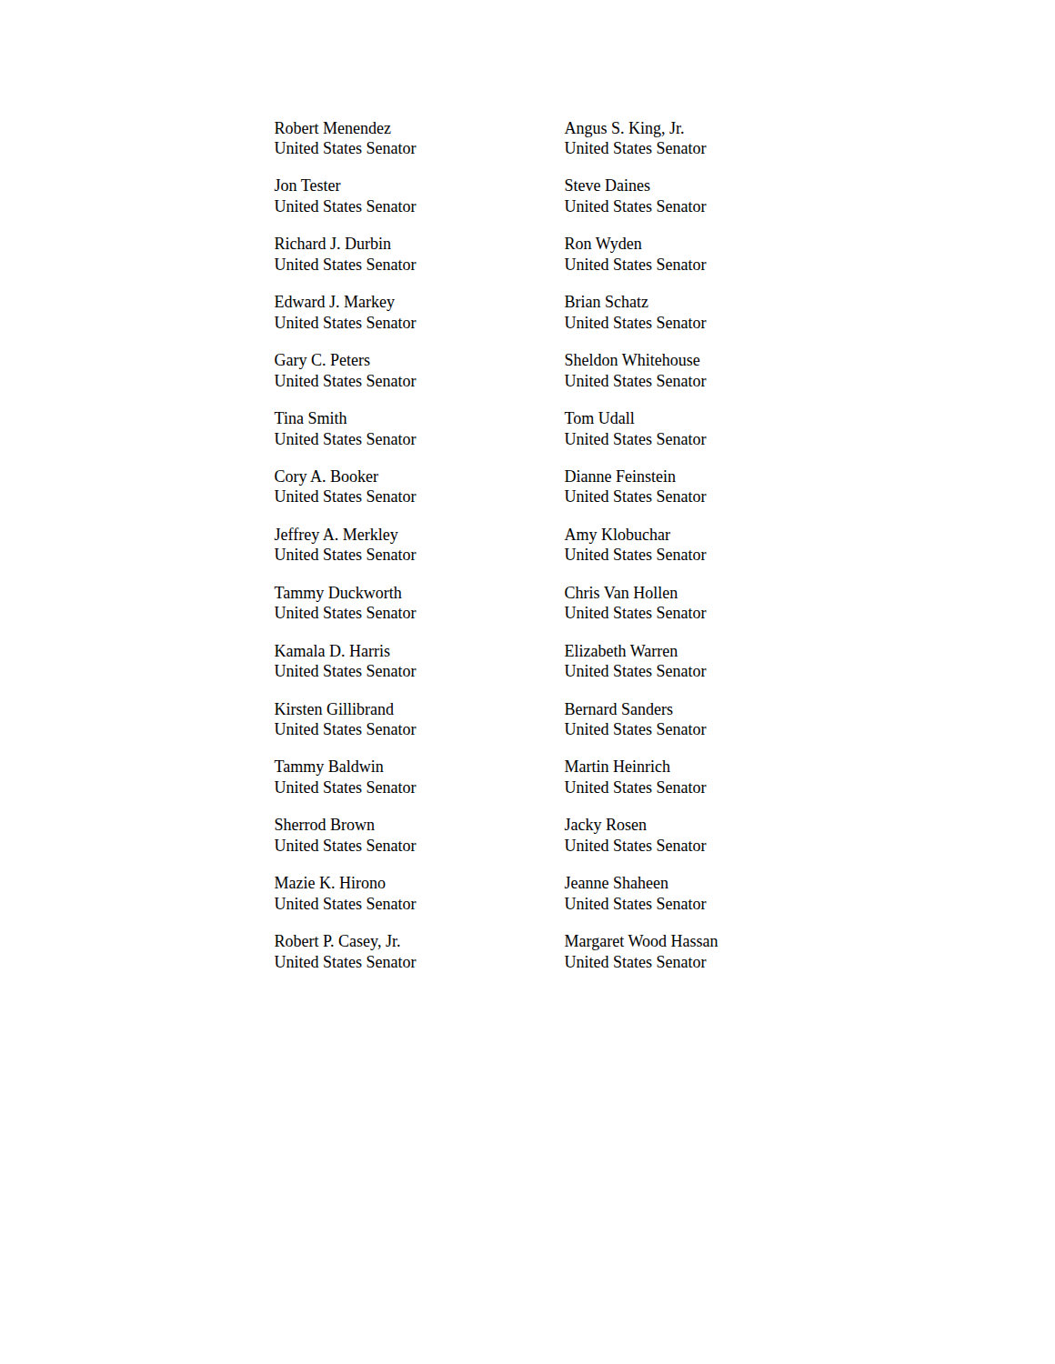| Robert Menendez United States Senator | Angus S. King, Jr. United States Senator |
| Jon Tester United States Senator | Steve Daines United States Senator |
| Richard J. Durbin United States Senator | Ron Wyden United States Senator |
| Edward J. Markey United States Senator | Brian Schatz United States Senator |
| Gary C. Peters United States Senator | Sheldon Whitehouse United States Senator |
| Tina Smith United States Senator | Tom Udall United States Senator |
| Cory A. Booker United States Senator | Dianne Feinstein United States Senator |
| Jeffrey A. Merkley United States Senator | Amy Klobuchar United States Senator |
| Tammy Duckworth United States Senator | Chris Van Hollen United States Senator |
| Kamala D. Harris United States Senator | Elizabeth Warren United States Senator |
| Kirsten Gillibrand United States Senator | Bernard Sanders United States Senator |
| Tammy Baldwin United States Senator | Martin Heinrich United States Senator |
| Sherrod Brown United States Senator | Jacky Rosen United States Senator |
| Mazie K. Hirono United States Senator | Jeanne Shaheen United States Senator |
| Robert P. Casey, Jr. United States Senator | Margaret Wood Hassan United States Senator |